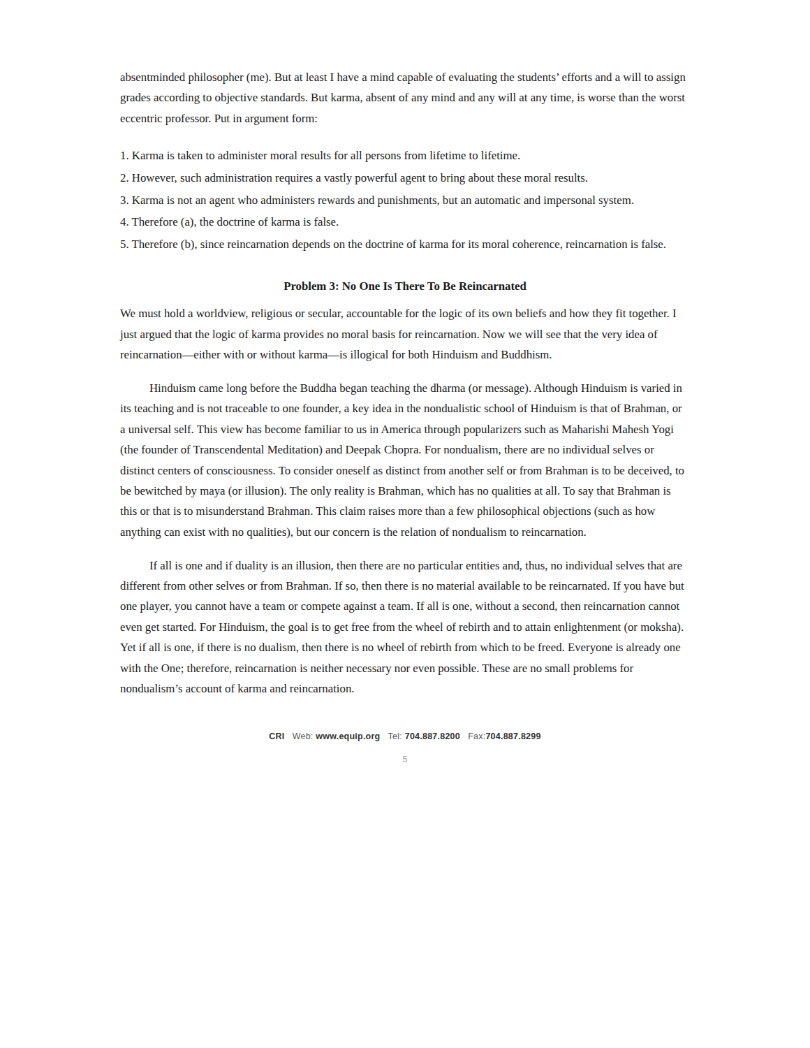absentminded philosopher (me). But at least I have a mind capable of evaluating the students’ efforts and a will to assign grades according to objective standards. But karma, absent of any mind and any will at any time, is worse than the worst eccentric professor. Put in argument form:
1. Karma is taken to administer moral results for all persons from lifetime to lifetime.
2. However, such administration requires a vastly powerful agent to bring about these moral results.
3. Karma is not an agent who administers rewards and punishments, but an automatic and impersonal system.
4. Therefore (a), the doctrine of karma is false.
5. Therefore (b), since reincarnation depends on the doctrine of karma for its moral coherence, reincarnation is false.
Problem 3: No One Is There To Be Reincarnated
We must hold a worldview, religious or secular, accountable for the logic of its own beliefs and how they fit together. I just argued that the logic of karma provides no moral basis for reincarnation. Now we will see that the very idea of reincarnation—either with or without karma—is illogical for both Hinduism and Buddhism.
Hinduism came long before the Buddha began teaching the dharma (or message). Although Hinduism is varied in its teaching and is not traceable to one founder, a key idea in the nondualistic school of Hinduism is that of Brahman, or a universal self. This view has become familiar to us in America through popularizers such as Maharishi Mahesh Yogi (the founder of Transcendental Meditation) and Deepak Chopra. For nondualism, there are no individual selves or distinct centers of consciousness. To consider oneself as distinct from another self or from Brahman is to be deceived, to be bewitched by maya (or illusion). The only reality is Brahman, which has no qualities at all. To say that Brahman is this or that is to misunderstand Brahman. This claim raises more than a few philosophical objections (such as how anything can exist with no qualities), but our concern is the relation of nondualism to reincarnation.
If all is one and if duality is an illusion, then there are no particular entities and, thus, no individual selves that are different from other selves or from Brahman. If so, then there is no material available to be reincarnated. If you have but one player, you cannot have a team or compete against a team. If all is one, without a second, then reincarnation cannot even get started. For Hinduism, the goal is to get free from the wheel of rebirth and to attain enlightenment (or moksha). Yet if all is one, if there is no dualism, then there is no wheel of rebirth from which to be freed. Everyone is already one with the One; therefore, reincarnation is neither necessary nor even possible. These are no small problems for nondualism’s account of karma and reincarnation.
CRI Web: www.equip.org Tel: 704.887.8200 Fax:704.887.8299
5